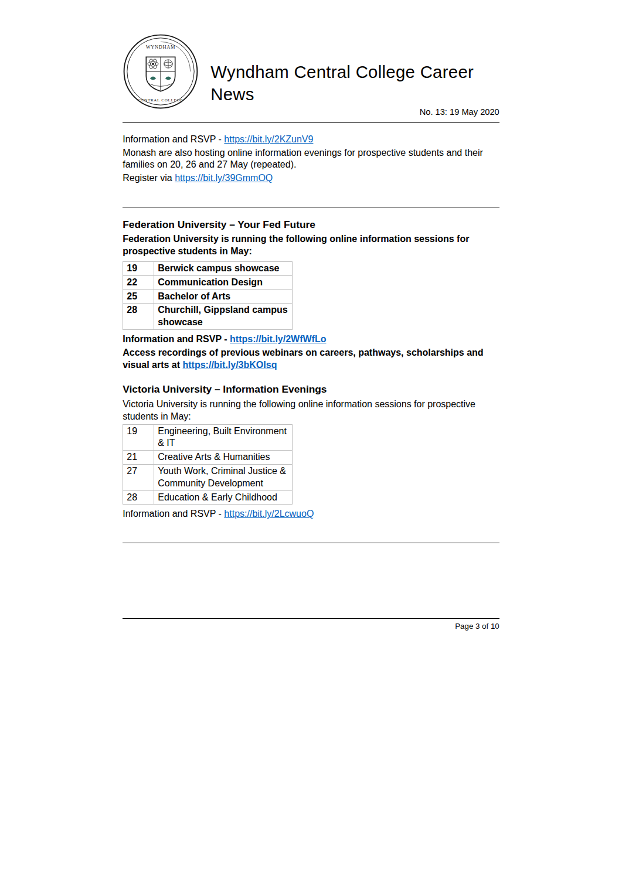WYNDHAM CENTRAL COLLEGE
Wyndham Central College Career News
No. 13: 19 May 2020
Information and RSVP - https://bit.ly/2KZunV9
Monash are also hosting online information evenings for prospective students and their families on 20, 26 and 27 May (repeated).
Register via https://bit.ly/39GmmOQ
Federation University – Your Fed Future
Federation University is running the following online information sessions for prospective students in May:
| 19 | Berwick campus showcase |
| 22 | Communication Design |
| 25 | Bachelor of Arts |
| 28 | Churchill, Gippsland campus showcase |
Information and RSVP - https://bit.ly/2WfWfLo
Access recordings of previous webinars on careers, pathways, scholarships and visual arts at https://bit.ly/3bKOIsq
Victoria University – Information Evenings
Victoria University is running the following online information sessions for prospective students in May:
| 19 | Engineering, Built Environment & IT |
| 21 | Creative Arts & Humanities |
| 27 | Youth Work, Criminal Justice & Community Development |
| 28 | Education & Early Childhood |
Information and RSVP - https://bit.ly/2LcwuoQ
Page 3 of 10